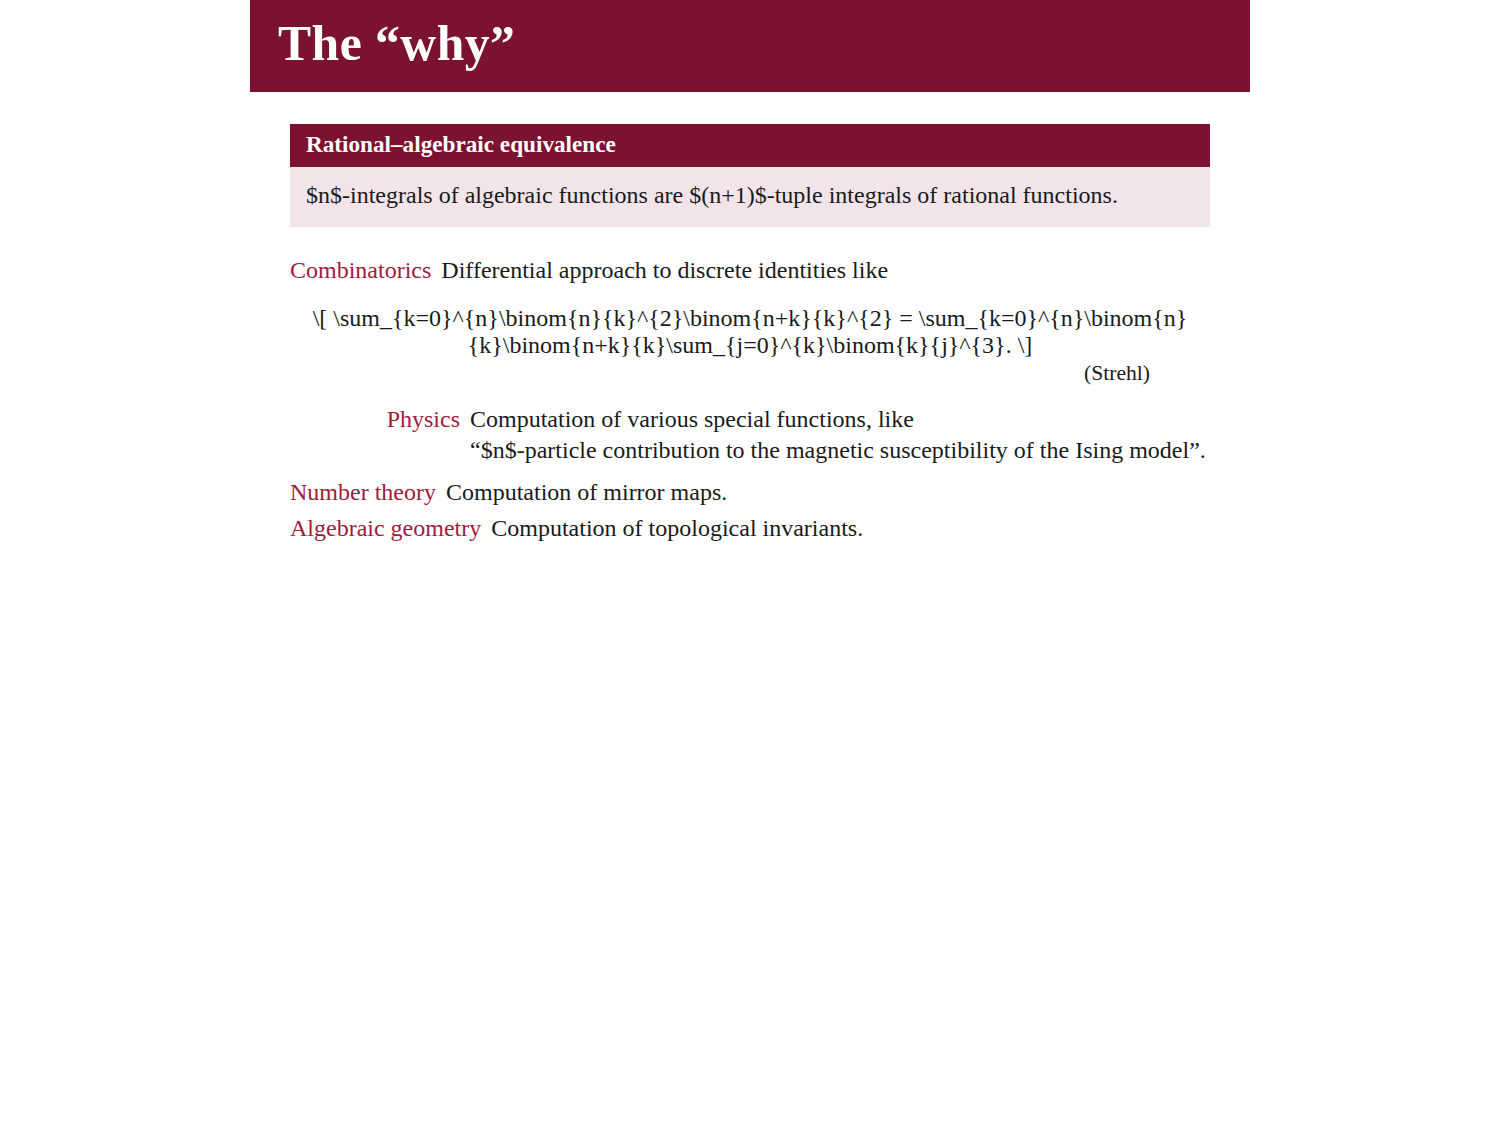The “why”
Rational–algebraic equivalence
$n$-integrals of algebraic functions are $(n+1)$-tuple integrals of rational functions.
Combinatorics Differential approach to discrete identities like
\[ \sum_{k=0}^{n}\binom{n}{k}^{2}\binom{n+k}{k}^{2} = \sum_{k=0}^{n}\binom{n}{k}\binom{n+k}{k}\sum_{j=0}^{k}\binom{k}{j}^{3}. \]
(Strehl)
Physics Computation of various special functions, like “$n$-particle contribution to the magnetic susceptibility of the Ising model”.
Number theory Computation of mirror maps.
Algebraic geometry Computation of topological invariants.